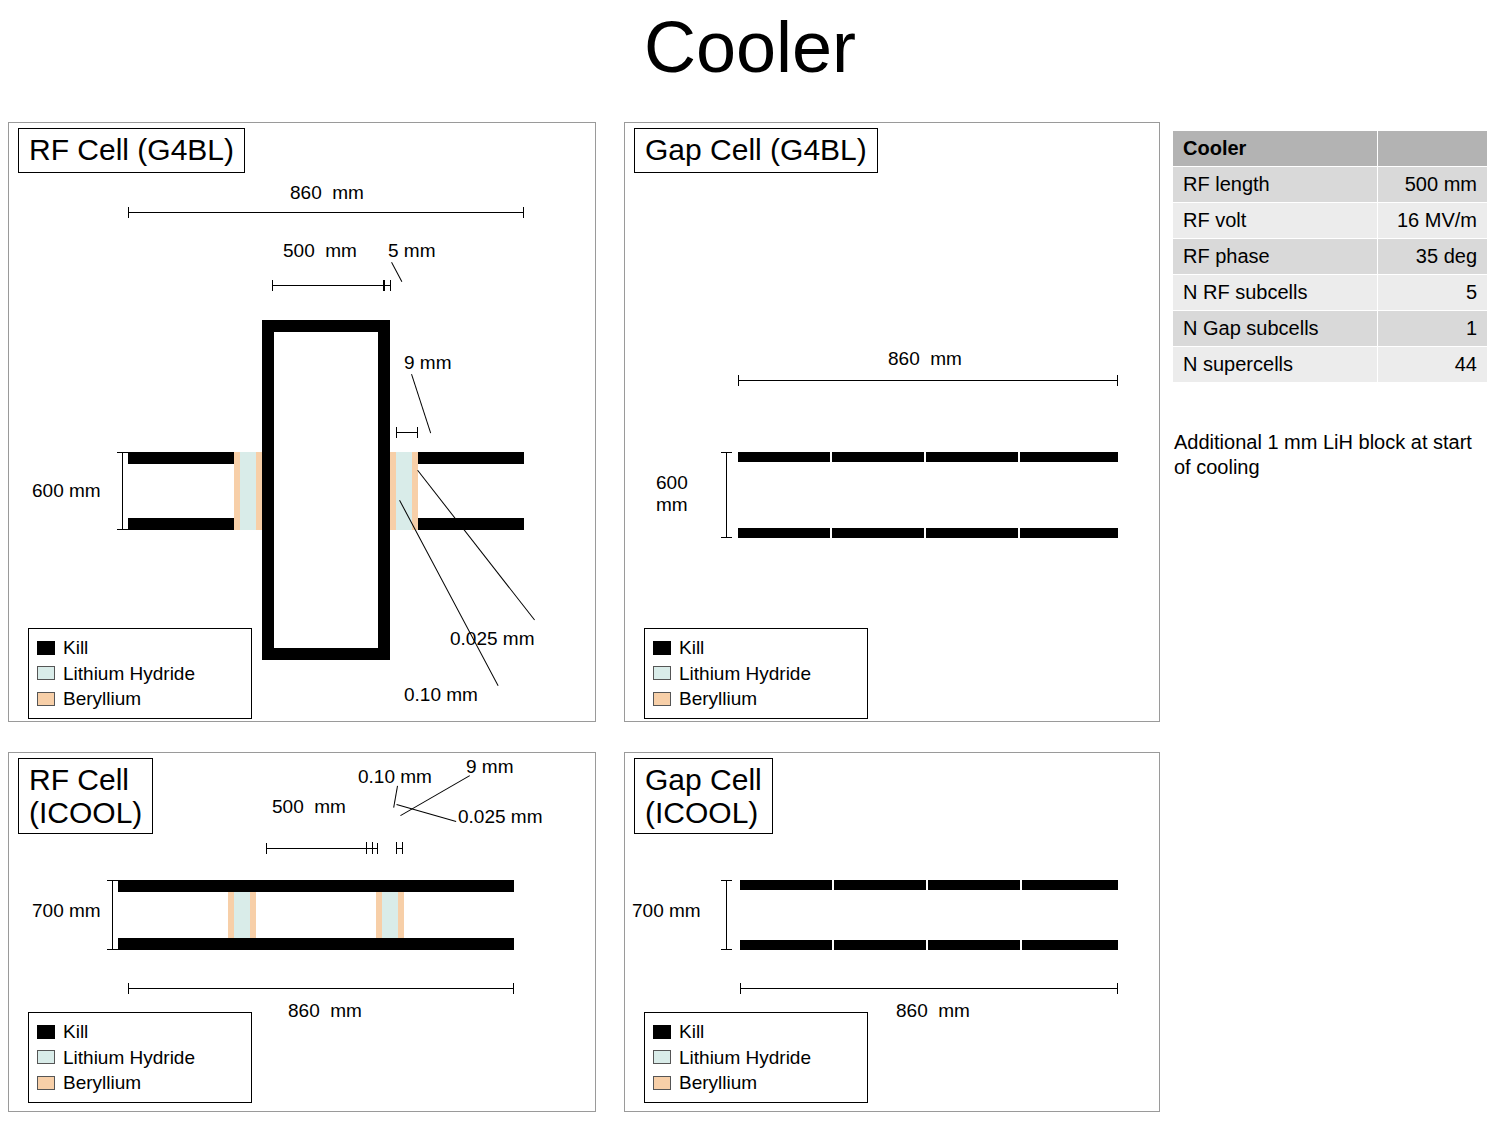Cooler
RF Cell (G4BL)
860 mm
500 mm
5 mm
600 mm
9 mm
0.025 mm
0.10 mm
Kill
Lithium Hydride
Beryllium
Gap Cell (G4BL)
860 mm
600
mm
Kill
Lithium Hydride
Beryllium
| Cooler | |
| --- | --- |
| RF length | 500 mm |
| RF volt | 16 MV/m |
| RF phase | 35 deg |
| N RF subcells | 5 |
| N Gap subcells | 1 |
| N supercells | 44 |
Additional 1 mm LiH block at start of cooling
RF Cell
(ICOOL)
0.10 mm
9 mm
500 mm
0.025 mm
700 mm
860 mm
Kill
Lithium Hydride
Beryllium
Gap Cell
(ICOOL)
700 mm
860 mm
Kill
Lithium Hydride
Beryllium